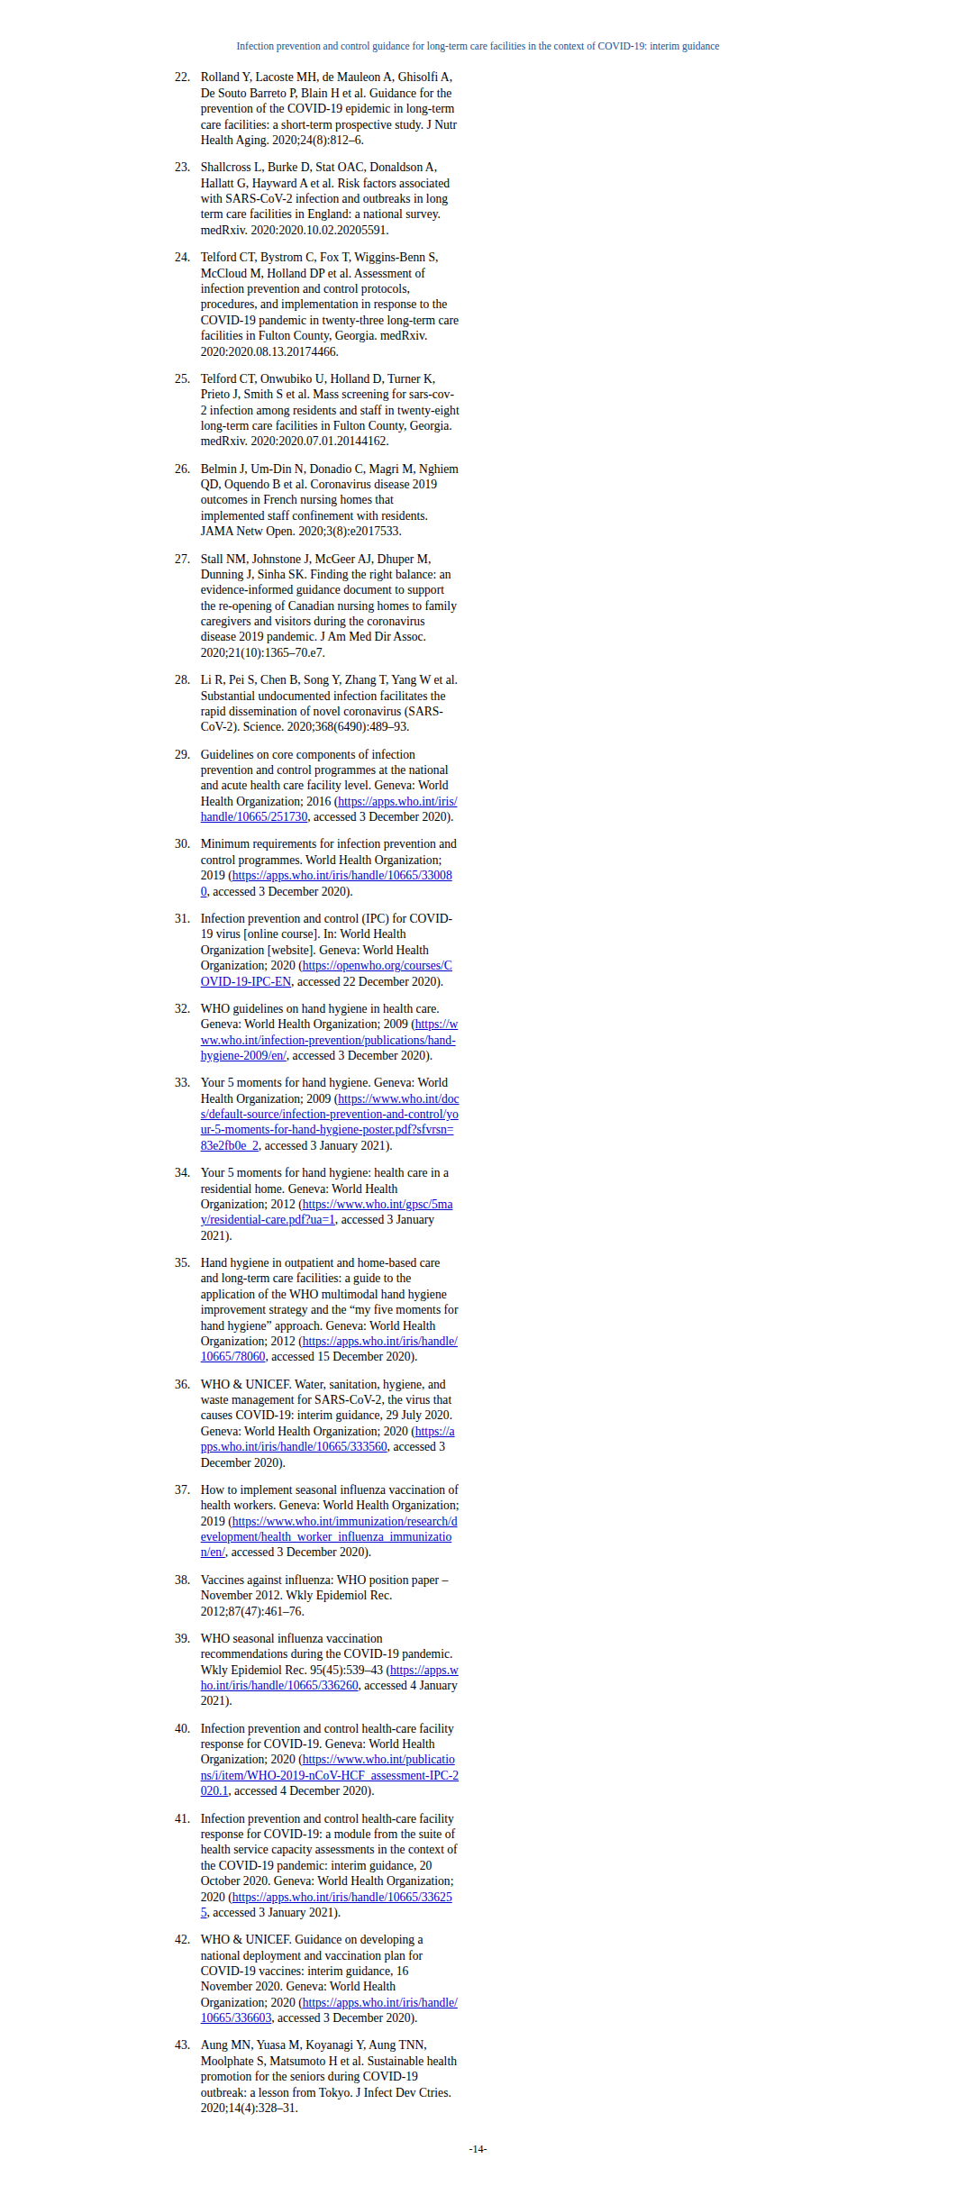Infection prevention and control guidance for long-term care facilities in the context of COVID-19: interim guidance
Rolland Y, Lacoste MH, de Mauleon A, Ghisolfi A, De Souto Barreto P, Blain H et al. Guidance for the prevention of the COVID-19 epidemic in long-term care facilities: a short-term prospective study. J Nutr Health Aging. 2020;24(8):812–6.
Shallcross L, Burke D, Stat OAC, Donaldson A, Hallatt G, Hayward A et al. Risk factors associated with SARS-CoV-2 infection and outbreaks in long term care facilities in England: a national survey. medRxiv. 2020:2020.10.02.20205591.
Telford CT, Bystrom C, Fox T, Wiggins-Benn S, McCloud M, Holland DP et al. Assessment of infection prevention and control protocols, procedures, and implementation in response to the COVID-19 pandemic in twenty-three long-term care facilities in Fulton County, Georgia. medRxiv. 2020:2020.08.13.20174466.
Telford CT, Onwubiko U, Holland D, Turner K, Prieto J, Smith S et al. Mass screening for sars-cov-2 infection among residents and staff in twenty-eight long-term care facilities in Fulton County, Georgia. medRxiv. 2020:2020.07.01.20144162.
Belmin J, Um-Din N, Donadio C, Magri M, Nghiem QD, Oquendo B et al. Coronavirus disease 2019 outcomes in French nursing homes that implemented staff confinement with residents. JAMA Netw Open. 2020;3(8):e2017533.
Stall NM, Johnstone J, McGeer AJ, Dhuper M, Dunning J, Sinha SK. Finding the right balance: an evidence-informed guidance document to support the re-opening of Canadian nursing homes to family caregivers and visitors during the coronavirus disease 2019 pandemic. J Am Med Dir Assoc. 2020;21(10):1365–70.e7.
Li R, Pei S, Chen B, Song Y, Zhang T, Yang W et al. Substantial undocumented infection facilitates the rapid dissemination of novel coronavirus (SARS-CoV-2). Science. 2020;368(6490):489–93.
Guidelines on core components of infection prevention and control programmes at the national and acute health care facility level. Geneva: World Health Organization; 2016 (https://apps.who.int/iris/handle/10665/251730, accessed 3 December 2020).
Minimum requirements for infection prevention and control programmes. World Health Organization; 2019 (https://apps.who.int/iris/handle/10665/330080, accessed 3 December 2020).
Infection prevention and control (IPC) for COVID-19 virus [online course]. In: World Health Organization [website]. Geneva: World Health Organization; 2020 (https://openwho.org/courses/COVID-19-IPC-EN, accessed 22 December 2020).
WHO guidelines on hand hygiene in health care. Geneva: World Health Organization; 2009 (https://www.who.int/infection-prevention/publications/hand-hygiene-2009/en/, accessed 3 December 2020).
Your 5 moments for hand hygiene. Geneva: World Health Organization; 2009 (https://www.who.int/docs/default-source/infection-prevention-and-control/your-5-moments-for-hand-hygiene-poster.pdf?sfvrsn=83e2fb0e_2, accessed 3 January 2021).
Your 5 moments for hand hygiene: health care in a residential home. Geneva: World Health Organization; 2012 (https://www.who.int/gpsc/5may/residential-care.pdf?ua=1, accessed 3 January 2021).
Hand hygiene in outpatient and home-based care and long-term care facilities: a guide to the application of the WHO multimodal hand hygiene improvement strategy and the “my five moments for hand hygiene” approach. Geneva: World Health Organization; 2012 (https://apps.who.int/iris/handle/10665/78060, accessed 15 December 2020).
WHO & UNICEF. Water, sanitation, hygiene, and waste management for SARS-CoV-2, the virus that causes COVID-19: interim guidance, 29 July 2020. Geneva: World Health Organization; 2020 (https://apps.who.int/iris/handle/10665/333560, accessed 3 December 2020).
How to implement seasonal influenza vaccination of health workers. Geneva: World Health Organization; 2019 (https://www.who.int/immunization/research/development/health_worker_influenza_immunization/en/, accessed 3 December 2020).
Vaccines against influenza: WHO position paper – November 2012. Wkly Epidemiol Rec. 2012;87(47):461–76.
WHO seasonal influenza vaccination recommendations during the COVID-19 pandemic. Wkly Epidemiol Rec. 95(45):539–43 (https://apps.who.int/iris/handle/10665/336260, accessed 4 January 2021).
Infection prevention and control health-care facility response for COVID-19. Geneva: World Health Organization; 2020 (https://www.who.int/publications/i/item/WHO-2019-nCoV-HCF_assessment-IPC-2020.1, accessed 4 December 2020).
Infection prevention and control health-care facility response for COVID-19: a module from the suite of health service capacity assessments in the context of the COVID-19 pandemic: interim guidance, 20 October 2020. Geneva: World Health Organization; 2020 (https://apps.who.int/iris/handle/10665/336255, accessed 3 January 2021).
WHO & UNICEF. Guidance on developing a national deployment and vaccination plan for COVID-19 vaccines: interim guidance, 16 November 2020. Geneva: World Health Organization; 2020 (https://apps.who.int/iris/handle/10665/336603, accessed 3 December 2020).
Aung MN, Yuasa M, Koyanagi Y, Aung TNN, Moolphate S, Matsumoto H et al. Sustainable health promotion for the seniors during COVID-19 outbreak: a lesson from Tokyo. J Infect Dev Ctries. 2020;14(4):328–31.
-14-